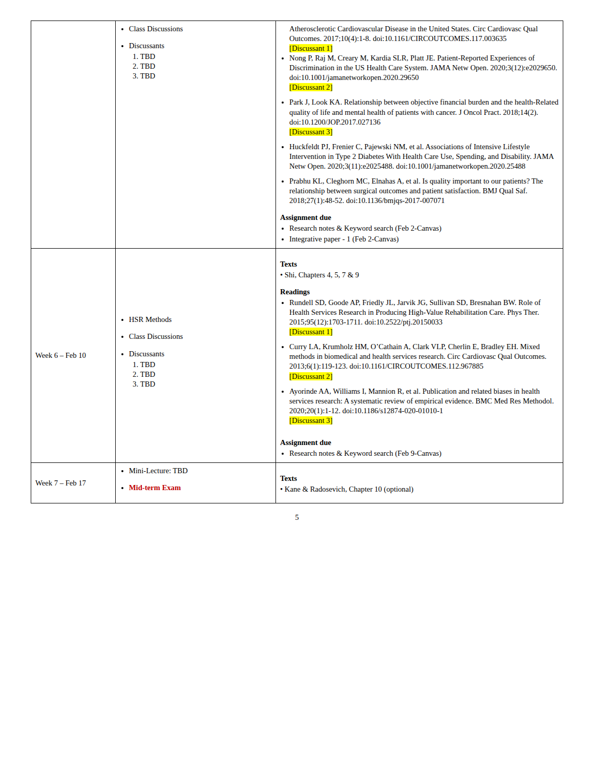| | Class Discussions Discussants TBD TBD TBD | Atherosclerotic Cardiovascular Disease in the United States. Circ Cardiovasc Qual Outcomes. 2017;10(4):1-8. doi:10.1161/CIRCOUTCOMES.117.003635 [Discussant 1] Nong P, Raj M, Creary M, Kardia SLR, Platt JE. Patient-Reported Experiences of Discrimination in the US Health Care System. JAMA Netw Open. 2020;3(12):e2029650. doi:10.1001/jamanetworkopen.2020.29650 [Discussant 2] Park J, Look KA. Relationship between objective financial burden and the health-Related quality of life and mental health of patients with cancer. J Oncol Pract. 2018;14(2). doi:10.1200/JOP.2017.027136 [Discussant 3] Huckfeldt PJ, Frenier C, Pajewski NM, et al. Associations of Intensive Lifestyle Intervention in Type 2 Diabetes With Health Care Use, Spending, and Disability. JAMA Netw Open. 2020;3(11):e2025488. doi:10.1001/jamanetworkopen.2020.25488 Prabhu KL, Cleghorn MC, Elnahas A, et al. Is quality important to our patients? The relationship between surgical outcomes and patient satisfaction. BMJ Qual Saf. 2018;27(1):48-52. doi:10.1136/bmjqs-2017-007071 Assignment due Research notes & Keyword search (Feb 2-Canvas) Integrative paper - 1 (Feb 2-Canvas) |
| Week 6 – Feb 10 | HSR Methods Class Discussions Discussants TBD TBD TBD | Texts • Shi, Chapters 4, 5, 7 & 9 Readings Rundell SD, Goode AP, Friedly JL, Jarvik JG, Sullivan SD, Bresnahan BW. Role of Health Services Research in Producing High-Value Rehabilitation Care. Phys Ther. 2015;95(12):1703-1711. doi:10.2522/ptj.20150033 [Discussant 1] Curry LA, Krumholz HM, O’Cathain A, Clark VLP, Cherlin E, Bradley EH. Mixed methods in biomedical and health services research. Circ Cardiovasc Qual Outcomes. 2013;6(1):119-123. doi:10.1161/CIRCOUTCOMES.112.967885 [Discussant 2] Ayorinde AA, Williams I, Mannion R, et al. Publication and related biases in health services research: A systematic review of empirical evidence. BMC Med Res Methodol. 2020;20(1):1-12. doi:10.1186/s12874-020-01010-1 [Discussant 3] Assignment due Research notes & Keyword search (Feb 9-Canvas) |
| Week 7 – Feb 17 | Mini-Lecture: TBD Mid-term Exam | Texts • Kane & Radosevich, Chapter 10 (optional) |
5